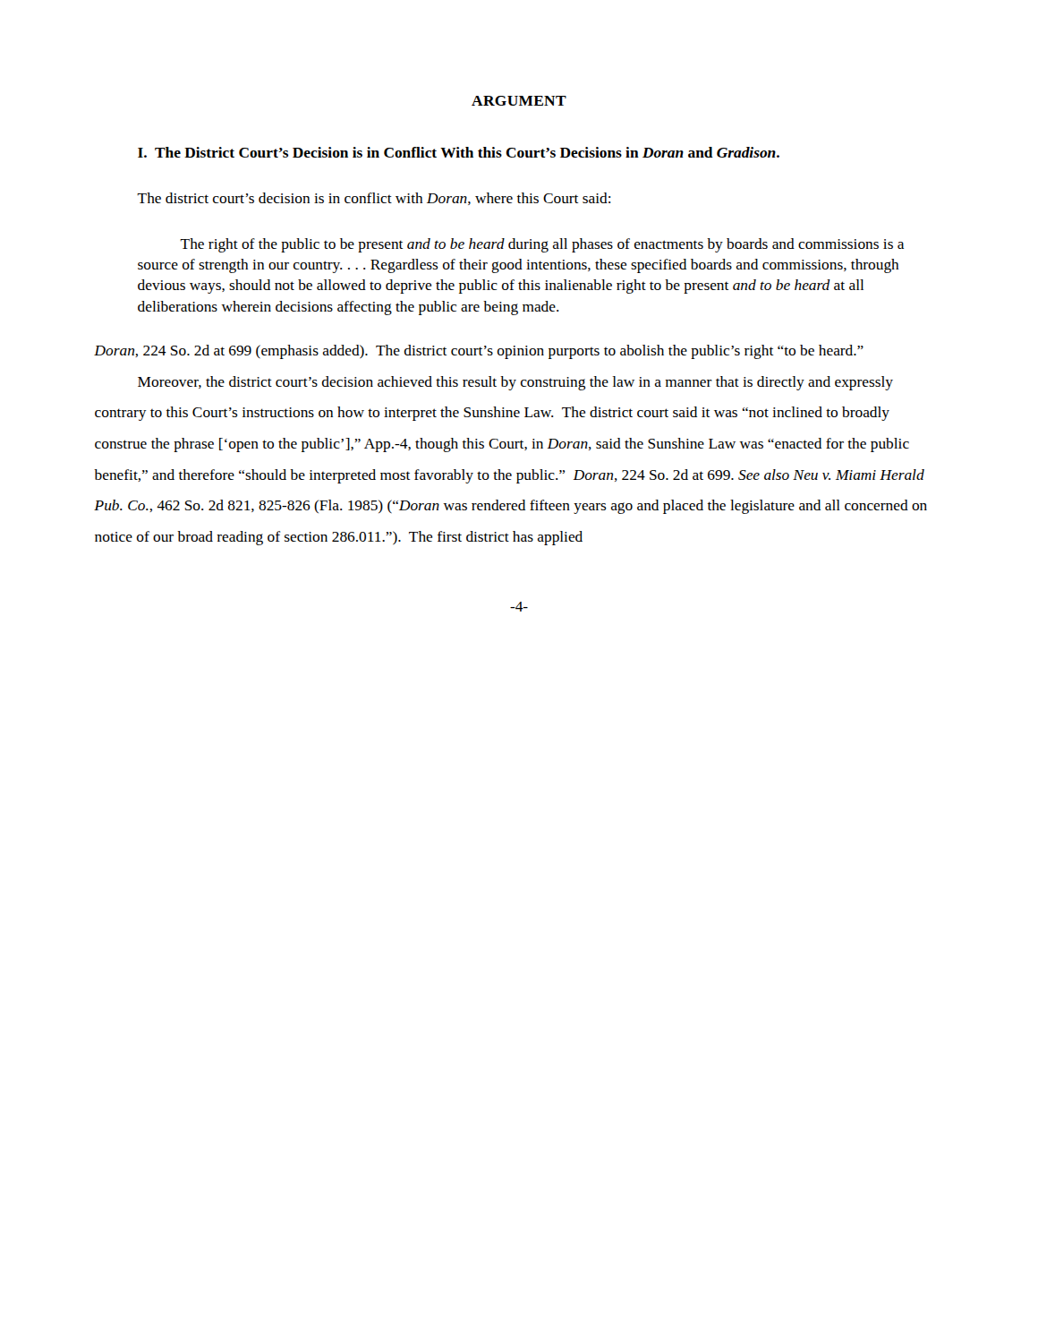ARGUMENT
I. The District Court’s Decision is in Conflict With this Court’s Decisions in Doran and Gradison.
The district court’s decision is in conflict with Doran, where this Court said:
The right of the public to be present and to be heard during all phases of enactments by boards and commissions is a source of strength in our country. . . . Regardless of their good intentions, these specified boards and commissions, through devious ways, should not be allowed to deprive the public of this inalienable right to be present and to be heard at all deliberations wherein decisions affecting the public are being made.
Doran, 224 So. 2d at 699 (emphasis added). The district court’s opinion purports to abolish the public’s right “to be heard.”
Moreover, the district court’s decision achieved this result by construing the law in a manner that is directly and expressly contrary to this Court’s instructions on how to interpret the Sunshine Law. The district court said it was “not inclined to broadly construe the phrase [‘open to the public’],” App.-4, though this Court, in Doran, said the Sunshine Law was “enacted for the public benefit,” and therefore “should be interpreted most favorably to the public.” Doran, 224 So. 2d at 699. See also Neu v. Miami Herald Pub. Co., 462 So. 2d 821, 825-826 (Fla. 1985) (“Doran was rendered fifteen years ago and placed the legislature and all concerned on notice of our broad reading of section 286.011.”). The first district has applied
-4-